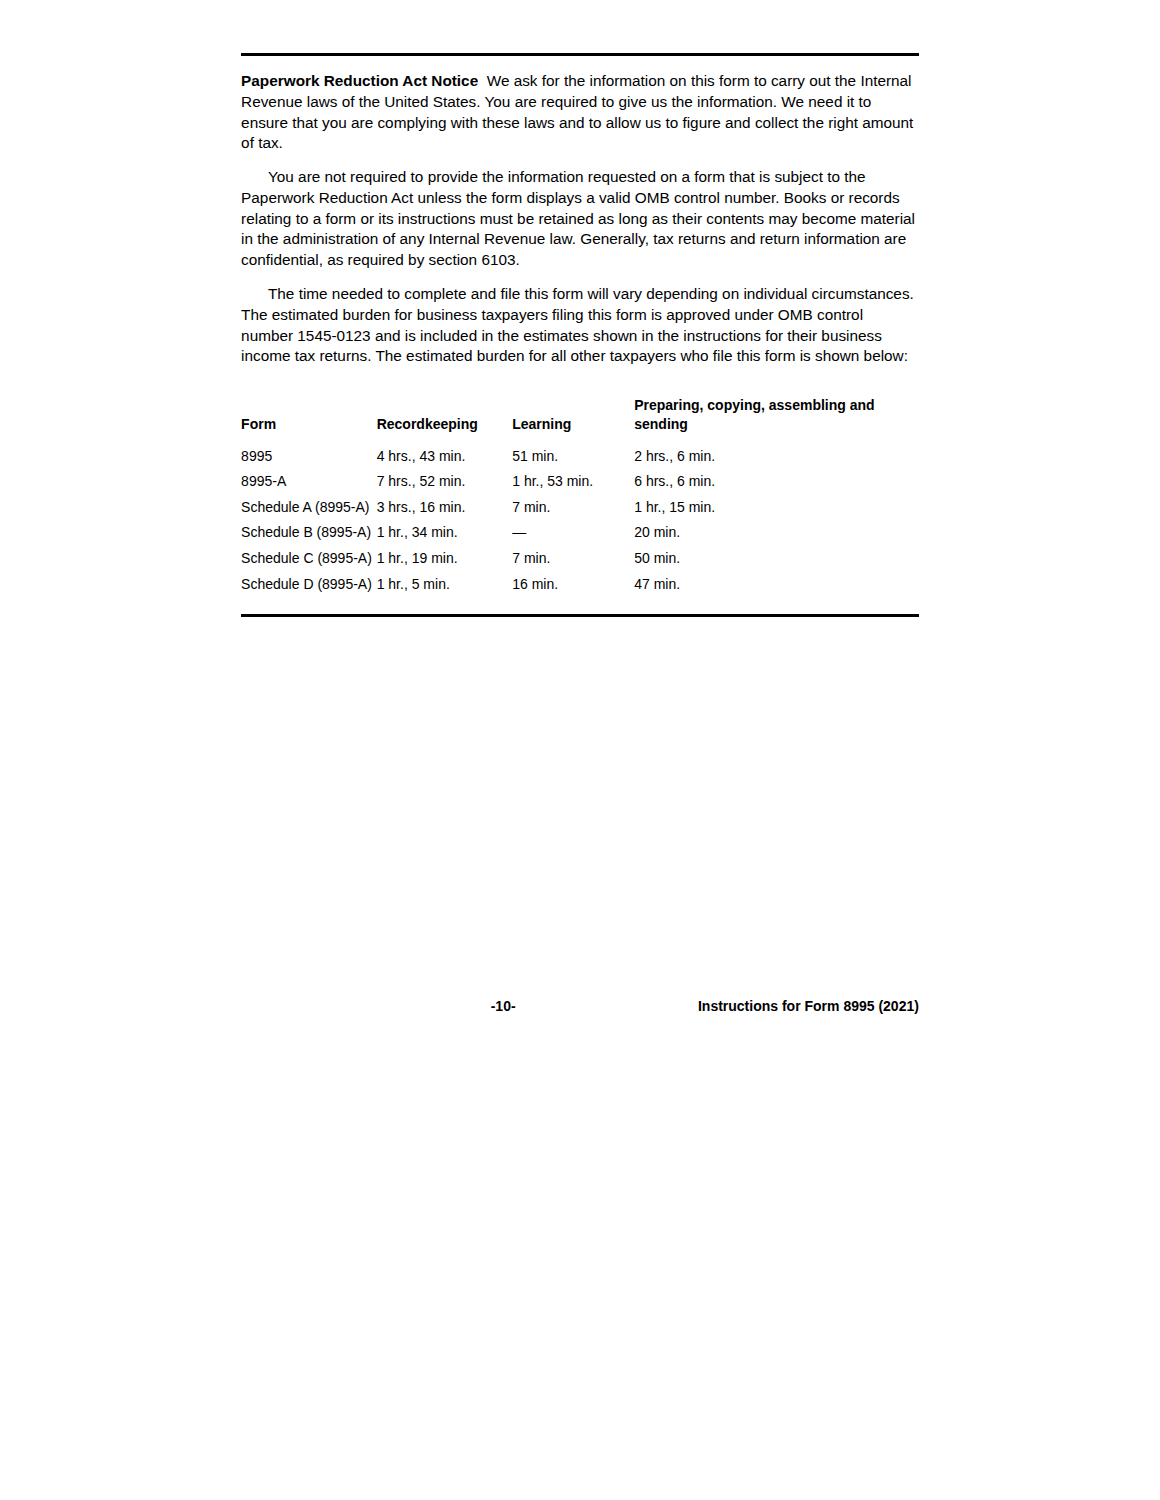Paperwork Reduction Act Notice We ask for the information on this form to carry out the Internal Revenue laws of the United States. You are required to give us the information. We need it to ensure that you are complying with these laws and to allow us to figure and collect the right amount of tax.
You are not required to provide the information requested on a form that is subject to the Paperwork Reduction Act unless the form displays a valid OMB control number. Books or records relating to a form or its instructions must be retained as long as their contents may become material in the administration of any Internal Revenue law. Generally, tax returns and return information are confidential, as required by section 6103.
The time needed to complete and file this form will vary depending on individual circumstances. The estimated burden for business taxpayers filing this form is approved under OMB control number 1545-0123 and is included in the estimates shown in the instructions for their business income tax returns. The estimated burden for all other taxpayers who file this form is shown below:
| Form | Recordkeeping | Learning | Preparing, copying, assembling and sending |
| --- | --- | --- | --- |
| 8995 | 4 hrs., 43 min. | 51 min. | 2 hrs., 6 min. |
| 8995-A | 7 hrs., 52 min. | 1 hr., 53 min. | 6 hrs., 6 min. |
| Schedule A (8995-A) | 3 hrs., 16 min. | 7 min. | 1 hr., 15 min. |
| Schedule B (8995-A) | 1 hr., 34 min. | — | 20 min. |
| Schedule C (8995-A) | 1 hr., 19 min. | 7 min. | 50 min. |
| Schedule D (8995-A) | 1 hr., 5 min. | 16 min. | 47 min. |
-10- Instructions for Form 8995 (2021)